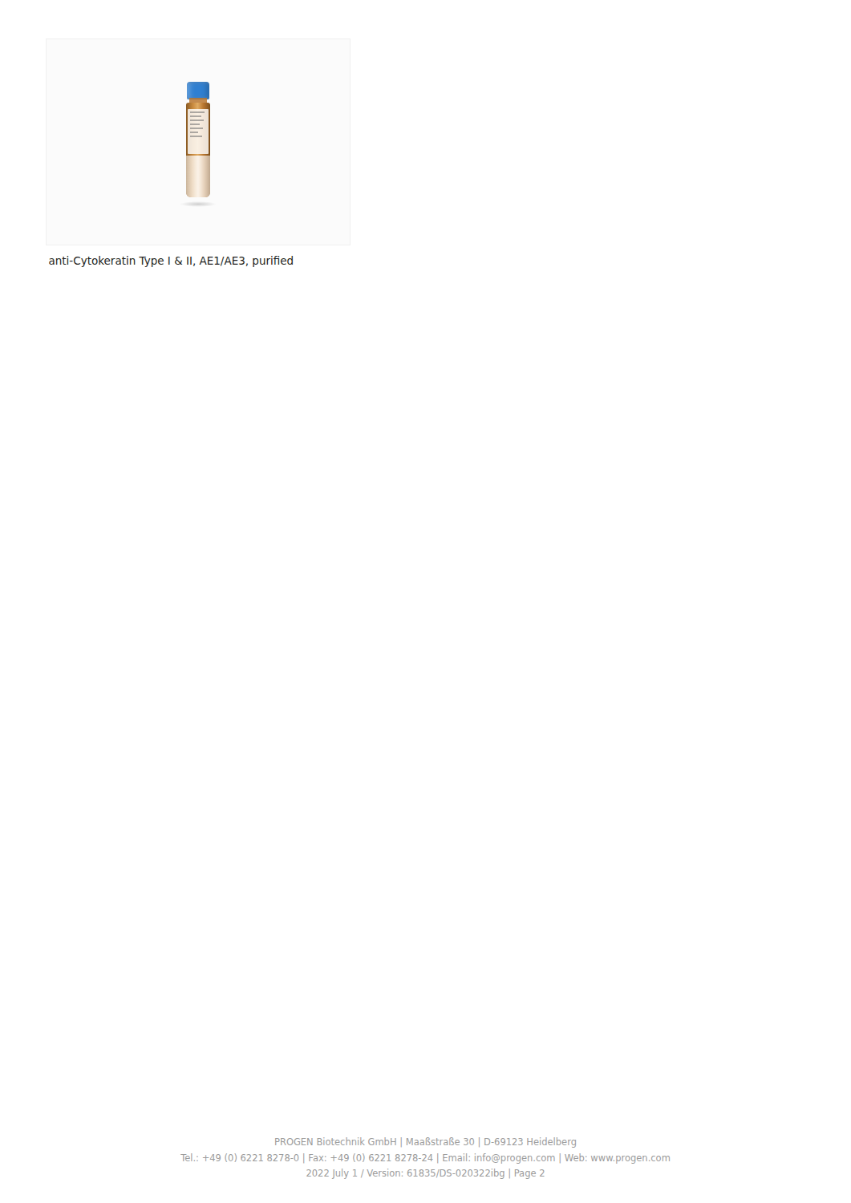anti-Cytokeratin Type I & II, AE1/AE3, purified
PROGEN Biotechnik GmbH | Maaßstraße 30 | D-69123 Heidelberg
Tel.: +49 (0) 6221 8278-0 | Fax: +49 (0) 6221 8278-24 | Email: info@progen.com | Web: www.progen.com
2022 July 1 / Version: 61835/DS-020322ibg | Page 2